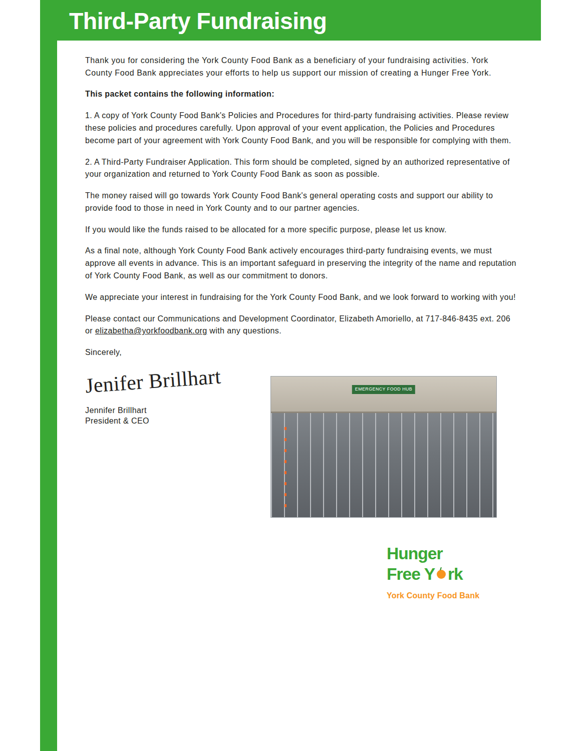Third-Party Fundraising
Thank you for considering the York County Food Bank as a beneficiary of your fundraising activities. York County Food Bank appreciates your efforts to help us support our mission of creating a Hunger Free York.
This packet contains the following information:
1. A copy of York County Food Bank's Policies and Procedures for third-party fundraising activities. Please review these policies and procedures carefully. Upon approval of your event application, the Policies and Procedures become part of your agreement with York County Food Bank, and you will be responsible for complying with them.
2. A Third-Party Fundraiser Application. This form should be completed, signed by an authorized representative of your organization and returned to York County Food Bank as soon as possible.
The money raised will go towards York County Food Bank's general operating costs and support our ability to provide food to those in need in York County and to our partner agencies.
If you would like the funds raised to be allocated for a more specific purpose, please let us know.
As a final note, although York County Food Bank actively encourages third-party fundraising events, we must approve all events in advance. This is an important safeguard in preserving the integrity of the name and reputation of York County Food Bank, as well as our commitment to donors.
We appreciate your interest in fundraising for the York County Food Bank, and we look forward to working with you!
Please contact our Communications and Development Coordinator, Elizabeth Amoriello, at 717-846-8435 ext. 206 or elizabetha@yorkfoodbank.org with any questions.
Sincerely,
Jenifer Brillhart
Jennifer Brillhart
President & CEO
EMERGENCY FOOD HUB
Hunger
Free Y rk
York County Food Bank